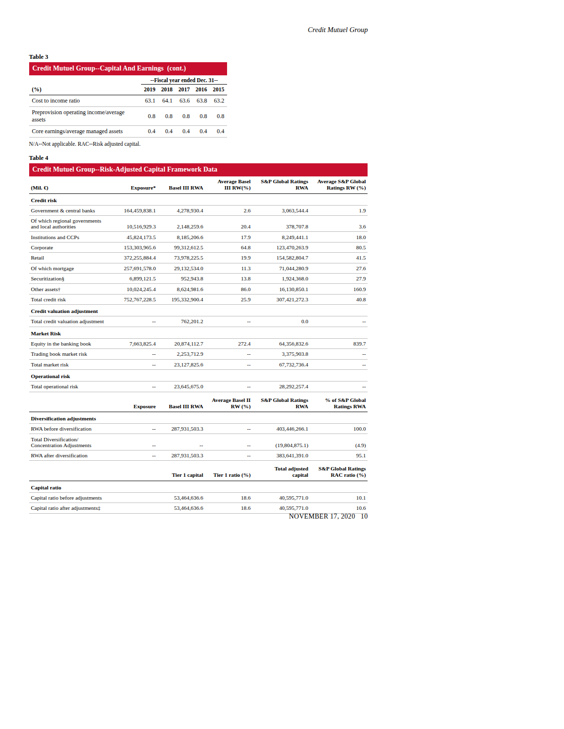Credit Mutuel Group
Table 3
Credit Mutuel Group--Capital And Earnings (cont.)
| | --Fiscal year ended Dec. 31-- |
| (%) | 2019 | 2018 | 2017 | 2016 | 2015 |
| Cost to income ratio | 63.1 | 64.1 | 63.6 | 63.8 | 63.2 |
| Preprovision operating income/average assets | 0.8 | 0.8 | 0.8 | 0.8 | 0.8 |
| Core earnings/average managed assets | 0.4 | 0.4 | 0.4 | 0.4 | 0.4 |
N/A--Not applicable. RAC--Risk adjusted capital.
Table 4
Credit Mutuel Group--Risk-Adjusted Capital Framework Data
| (Mil. €) | Exposure* | Basel III RWA | Average Basel III RW(%) | S&P Global Ratings RWA | Average S&P Global Ratings RW (%) |
| --- | --- | --- | --- | --- | --- |
| Credit risk |
| Government & central banks | 164,459,838.1 | 4,278,930.4 | 2.6 | 3,063,544.4 | 1.9 |
| Of which regional governments and local authorities | 10,516,929.3 | 2,148,259.6 | 20.4 | 378,707.8 | 3.6 |
| Institutions and CCPs | 45,824,173.5 | 8,185,206.6 | 17.9 | 8,249,441.1 | 18.0 |
| Corporate | 153,303,965.6 | 99,312,612.5 | 64.8 | 123,470,263.9 | 80.5 |
| Retail | 372,255,884.4 | 73,978,225.5 | 19.9 | 154,582,804.7 | 41.5 |
| Of which mortgage | 257,691,578.0 | 29,132,534.0 | 11.3 | 71,044,280.9 | 27.6 |
| Securitization§ | 6,899,121.5 | 952,943.8 | 13.8 | 1,924,368.0 | 27.9 |
| Other assets† | 10,024,245.4 | 8,624,981.6 | 86.0 | 16,130,850.1 | 160.9 |
| Total credit risk | 752,767,228.5 | 195,332,900.4 | 25.9 | 307,421,272.3 | 40.8 |
| Credit valuation adjustment |
| Total credit valuation adjustment | -- | 762,201.2 | -- | 0.0 | -- |
| Market Risk |
| Equity in the banking book | 7,663,825.4 | 20,874,112.7 | 272.4 | 64,356,832.6 | 839.7 |
| Trading book market risk | -- | 2,253,712.9 | -- | 3,375,903.8 | -- |
| Total market risk | -- | 23,127,825.6 | -- | 67,732,736.4 | -- |
| Operational risk |
| Total operational risk | -- | 23,645,675.0 | -- | 28,292,257.4 | -- |
| | Exposure | Basel III RWA | Average Basel II RW (%) | S&P Global Ratings RWA | % of S&P Global Ratings RWA |
| Diversification adjustments |
| RWA before diversification | -- | 287,931,503.3 | -- | 403,446,266.1 | 100.0 |
| Total Diversification/ Concentration Adjustments | -- | -- | -- | (19,804,875.1) | (4.9) |
| RWA after diversification | -- | 287,931,503.3 | -- | 383,641,391.0 | 95.1 |
| | | Tier 1 capital | Tier 1 ratio (%) | Total adjusted capital | S&P Global Ratings RAC ratio (%) |
| Capital ratio |
| Capital ratio before adjustments | | 53,464,636.6 | 18.6 | 40,595,771.0 | 10.1 |
| Capital ratio after adjustments‡ | | 53,464,636.6 | 18.6 | 40,595,771.0 | 10.6 |
NOVEMBER 17, 2020 10